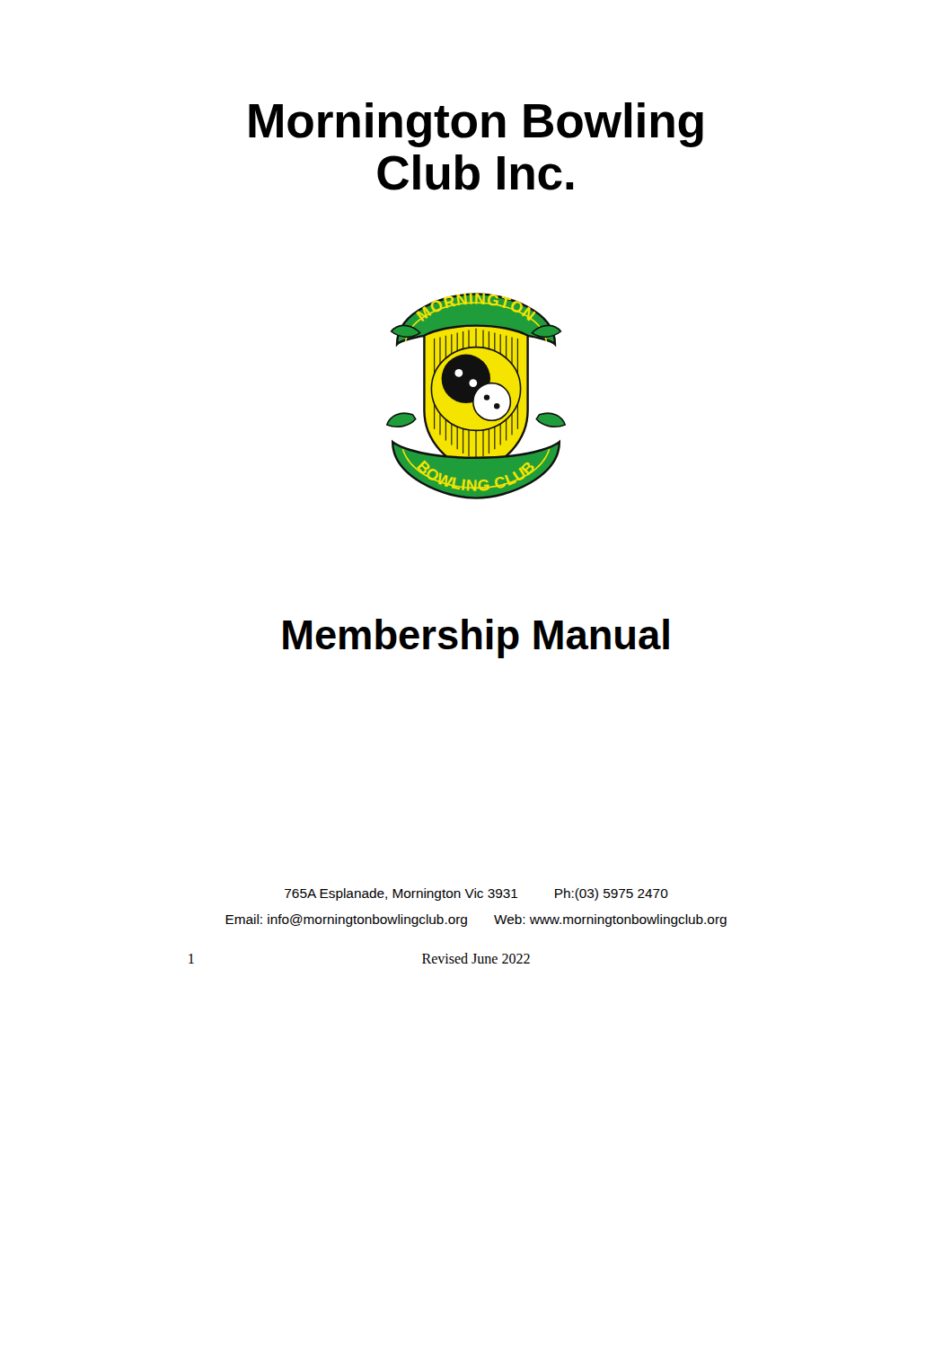Mornington Bowling Club Inc.
MORNINGTON BOWLING CLUB
Membership Manual
765A Esplanade, Mornington Vic 3931 Ph:(03) 5975 2470
Email: info@morningtonbowlingclub.org Web: www.morningtonbowlingclub.org
1
Revised June 2022